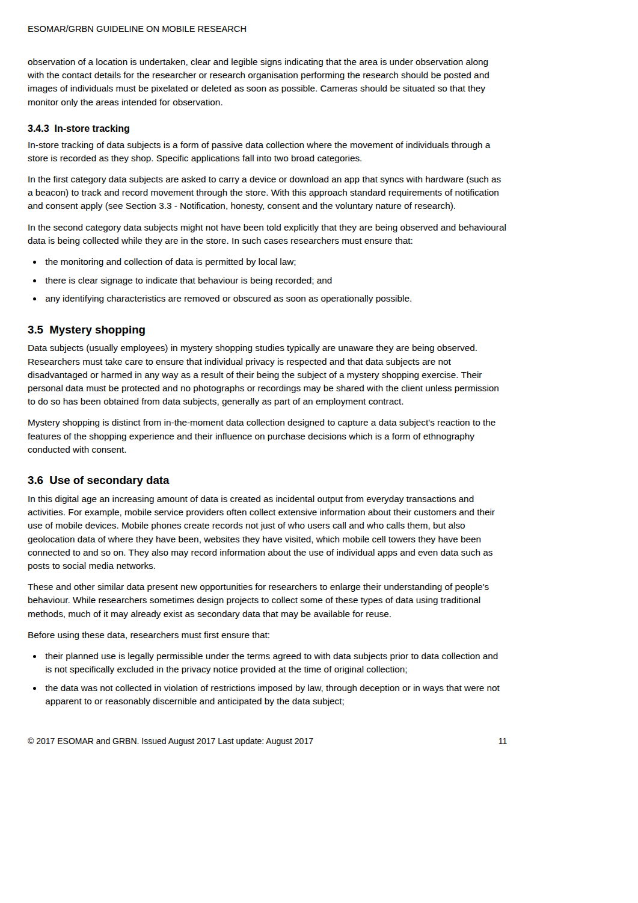ESOMAR/GRBN GUIDELINE ON MOBILE RESEARCH
observation of a location is undertaken, clear and legible signs indicating that the area is under observation along with the contact details for the researcher or research organisation performing the research should be posted and images of individuals must be pixelated or deleted as soon as possible. Cameras should be situated so that they monitor only the areas intended for observation.
3.4.3 In-store tracking
In-store tracking of data subjects is a form of passive data collection where the movement of individuals through a store is recorded as they shop. Specific applications fall into two broad categories.
In the first category data subjects are asked to carry a device or download an app that syncs with hardware (such as a beacon) to track and record movement through the store. With this approach standard requirements of notification and consent apply (see Section 3.3 - Notification, honesty, consent and the voluntary nature of research).
In the second category data subjects might not have been told explicitly that they are being observed and behavioural data is being collected while they are in the store. In such cases researchers must ensure that:
the monitoring and collection of data is permitted by local law;
there is clear signage to indicate that behaviour is being recorded; and
any identifying characteristics are removed or obscured as soon as operationally possible.
3.5 Mystery shopping
Data subjects (usually employees) in mystery shopping studies typically are unaware they are being observed. Researchers must take care to ensure that individual privacy is respected and that data subjects are not disadvantaged or harmed in any way as a result of their being the subject of a mystery shopping exercise. Their personal data must be protected and no photographs or recordings may be shared with the client unless permission to do so has been obtained from data subjects, generally as part of an employment contract.
Mystery shopping is distinct from in-the-moment data collection designed to capture a data subject's reaction to the features of the shopping experience and their influence on purchase decisions which is a form of ethnography conducted with consent.
3.6 Use of secondary data
In this digital age an increasing amount of data is created as incidental output from everyday transactions and activities. For example, mobile service providers often collect extensive information about their customers and their use of mobile devices. Mobile phones create records not just of who users call and who calls them, but also geolocation data of where they have been, websites they have visited, which mobile cell towers they have been connected to and so on. They also may record information about the use of individual apps and even data such as posts to social media networks.
These and other similar data present new opportunities for researchers to enlarge their understanding of people's behaviour. While researchers sometimes design projects to collect some of these types of data using traditional methods, much of it may already exist as secondary data that may be available for reuse.
Before using these data, researchers must first ensure that:
their planned use is legally permissible under the terms agreed to with data subjects prior to data collection and is not specifically excluded in the privacy notice provided at the time of original collection;
the data was not collected in violation of restrictions imposed by law, through deception or in ways that were not apparent to or reasonably discernible and anticipated by the data subject;
© 2017 ESOMAR and GRBN. Issued August 2017 Last update: August 2017 11